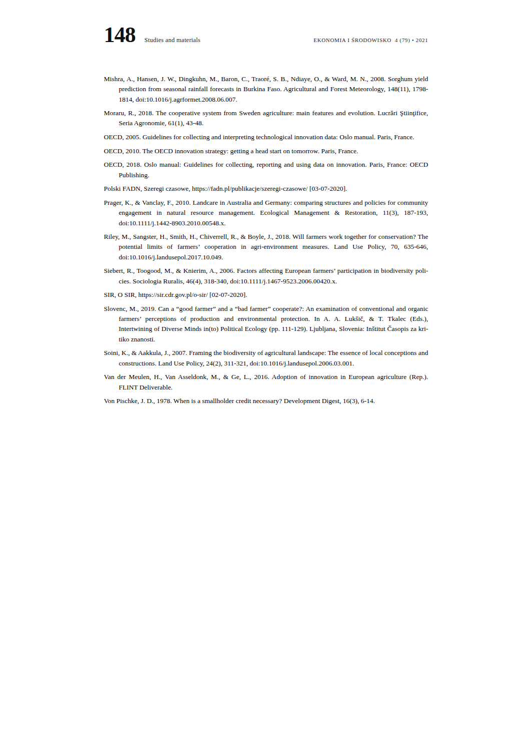148
Studies and materials
Ekonomia i Środowisko 4 (79) • 2021
Mishra, A., Hansen, J. W., Dingkuhn, M., Baron, C., Traoré, S. B., Ndiaye, O., & Ward, M. N., 2008. Sorghum yield prediction from seasonal rainfall forecasts in Burkina Faso. Agricultural and Forest Meteorology, 148(11), 1798-1814, doi:10.1016/j.agrformet.2008.06.007.
Moraru, R., 2018. The cooperative system from Sweden agriculture: main features and evolution. Lucrări Ştiinţifice, Seria Agronomie, 61(1), 43-48.
OECD, 2005. Guidelines for collecting and interpreting technological innovation data: Oslo manual. Paris, France.
OECD, 2010. The OECD innovation strategy: getting a head start on tomorrow. Paris, France.
OECD, 2018. Oslo manual: Guidelines for collecting, reporting and using data on innovation. Paris, France: OECD Publishing.
Polski FADN, Szeregi czasowe, https://fadn.pl/publikacje/szeregi-czasowe/ [03-07-2020].
Prager, K., & Vanclay, F., 2010. Landcare in Australia and Germany: comparing structures and policies for community engagement in natural resource management. Ecological Management & Restoration, 11(3), 187-193, doi:10.1111/j.1442-8903.2010.00548.x.
Riley, M., Sangster, H., Smith, H., Chiverrell, R., & Boyle, J., 2018. Will farmers work together for conservation? The potential limits of farmers’ cooperation in agri-environment measures. Land Use Policy, 70, 635-646, doi:10.1016/j.landusepol.2017.10.049.
Siebert, R., Toogood, M., & Knierim, A., 2006. Factors affecting European farmers’ participation in biodiversity policies. Sociologia Ruralis, 46(4), 318-340, doi:10.1111/j.1467-9523.2006.00420.x.
SIR, O SIR, https://sir.cdr.gov.pl/o-sir/ [02-07-2020].
Slovenc, M., 2019. Can a “good farmer” and a “bad farmer” cooperate?: An examination of conventional and organic farmers’ perceptions of production and environmental protection. In A. A. Lukšič, & T. Tkalec (Eds.), Intertwining of Diverse Minds in(to) Political Ecology (pp. 111-129). Ljubljana, Slovenia: Inštitut Časopis za kritiko znanosti.
Soini, K., & Aakkula, J., 2007. Framing the biodiversity of agricultural landscape: The essence of local conceptions and constructions. Land Use Policy, 24(2), 311-321, doi:10.1016/j.landusepol.2006.03.001.
Van der Meulen, H., Van Asseldonk, M., & Ge, L., 2016. Adoption of innovation in European agriculture (Rep.). FLINT Deliverable.
Von Pischke, J. D., 1978. When is a smallholder credit necessary? Development Digest, 16(3), 6-14.